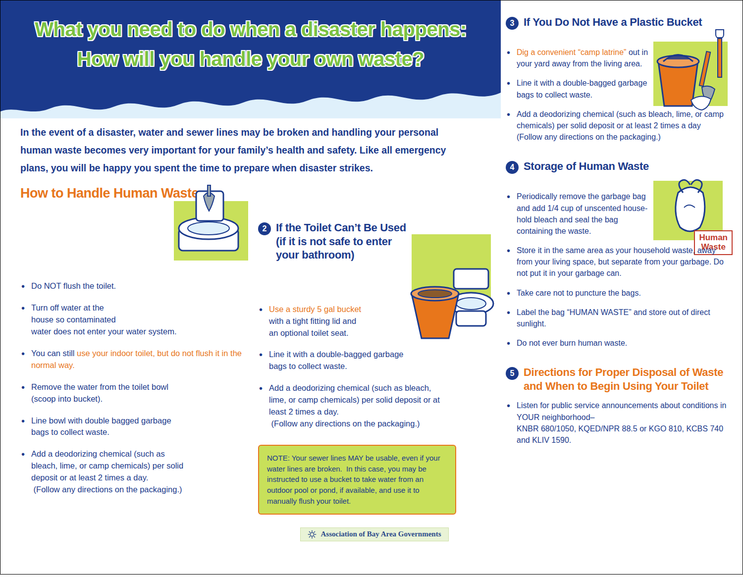What you need to do when a disaster happens: How will you handle your own waste?
In the event of a disaster, water and sewer lines may be broken and handling your personal human waste becomes very important for your family’s health and safety. Like all emergency plans, you will be happy you spent the time to prepare when disaster strikes.
How to Handle Human Waste
Do NOT flush the toilet.
Turn off water at the
house so contaminated
water does not enter your water system.
You can still use your indoor toilet, but do not flush it in the normal way.
Remove the water from the toilet bowl
(scoop into bucket).
Line bowl with double bagged garbage
bags to collect waste.
Add a deodorizing chemical (such as
bleach, lime, or camp chemicals) per solid
deposit or at least 2 times a day.
(Follow any directions on the packaging.)
2
If the Toilet Can’t Be Used
(if it is not safe to enter
your bathroom)
Use a sturdy 5 gal bucket
with a tight fitting lid and
an optional toilet seat.
Line it with a double-bagged garbage
bags to collect waste.
Add a deodorizing chemical (such as bleach,
lime, or camp chemicals) per solid deposit or at
least 2 times a day.
(Follow any directions on the packaging.)
NOTE: Your sewer lines MAY be usable, even if your water lines are broken. In this case, you may be instructed to use a bucket to take water from an outdoor pool or pond, if available, and use it to manually flush your toilet.
Association of Bay Area Governments
3
If You Do Not Have a Plastic Bucket
Dig a convenient “camp latrine” out in your yard away from the living area.
Line it with a double-bagged garbage bags to collect waste.
Add a deodorizing chemical (such as bleach, lime, or camp chemicals) per solid deposit or at least 2 times a day
(Follow any directions on the packaging.)
4
Storage of Human Waste
Human
Waste
Periodically remove the garbage bag and add 1/4 cup of unscented house-hold bleach and seal the bag containing the waste.
Store it in the same area as your household waste, away from your living space, but separate from your garbage. Do not put it in your garbage can.
Take care not to puncture the bags.
Label the bag “HUMAN WASTE” and store out of direct sunlight.
Do not ever burn human waste.
5
Directions for Proper Disposal of Waste
and When to Begin Using Your Toilet
Listen for public service announcements about conditions in YOUR neighborhood–
KNBR 680/1050, KQED/NPR 88.5 or KGO 810, KCBS 740 and KLIV 1590.